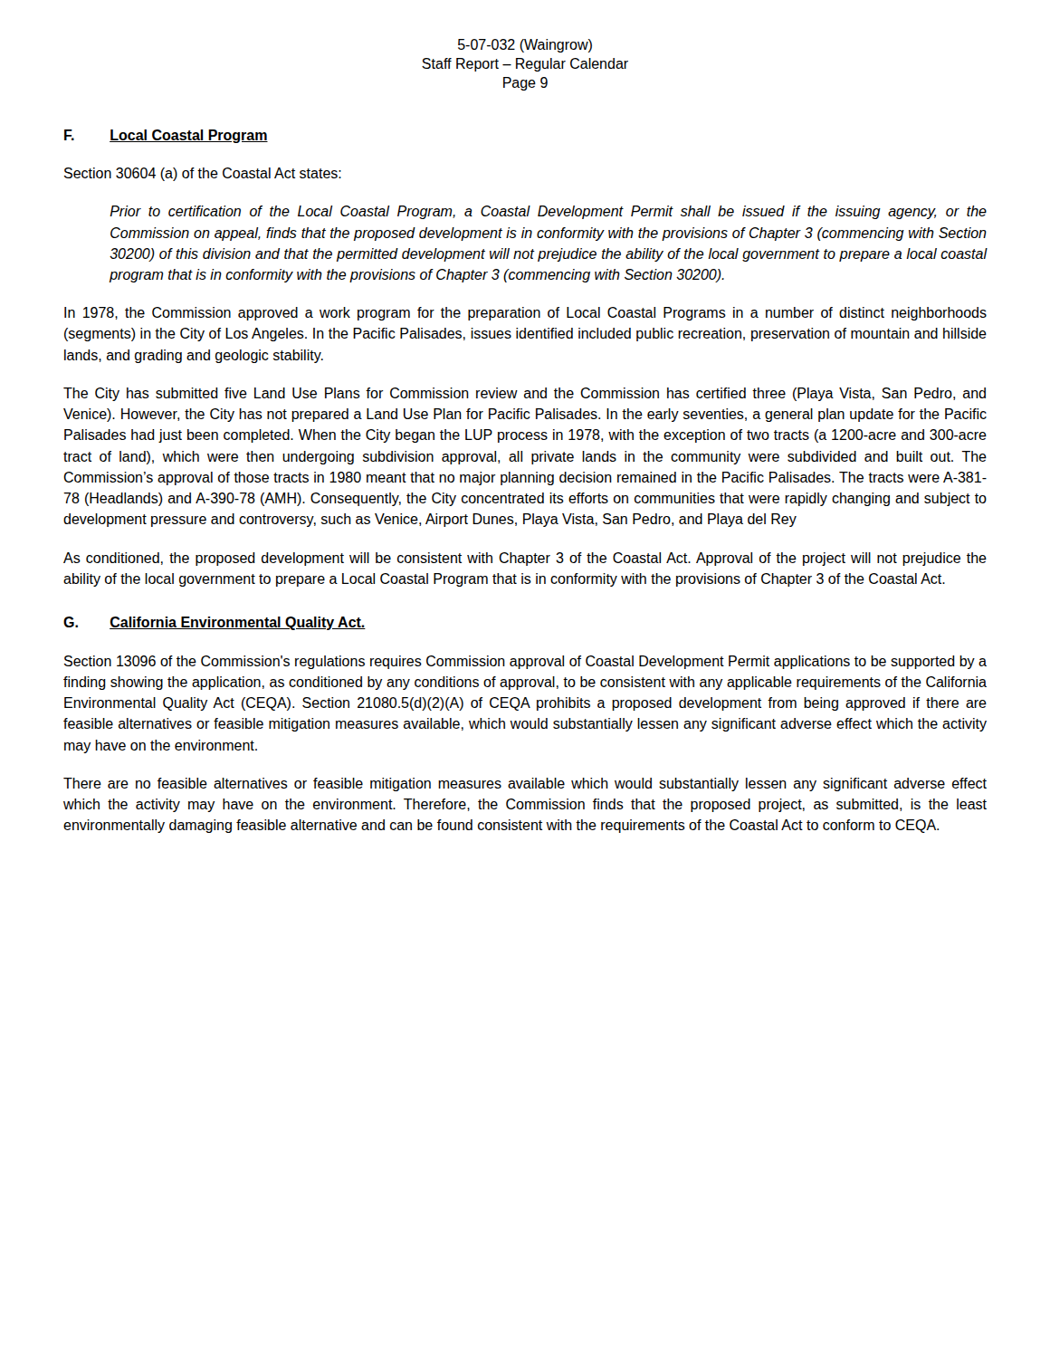5-07-032 (Waingrow) Staff Report – Regular Calendar Page 9
F. Local Coastal Program
Section 30604 (a) of the Coastal Act states:
Prior to certification of the Local Coastal Program, a Coastal Development Permit shall be issued if the issuing agency, or the Commission on appeal, finds that the proposed development is in conformity with the provisions of Chapter 3 (commencing with Section 30200) of this division and that the permitted development will not prejudice the ability of the local government to prepare a local coastal program that is in conformity with the provisions of Chapter 3 (commencing with Section 30200).
In 1978, the Commission approved a work program for the preparation of Local Coastal Programs in a number of distinct neighborhoods (segments) in the City of Los Angeles. In the Pacific Palisades, issues identified included public recreation, preservation of mountain and hillside lands, and grading and geologic stability.
The City has submitted five Land Use Plans for Commission review and the Commission has certified three (Playa Vista, San Pedro, and Venice). However, the City has not prepared a Land Use Plan for Pacific Palisades. In the early seventies, a general plan update for the Pacific Palisades had just been completed. When the City began the LUP process in 1978, with the exception of two tracts (a 1200-acre and 300-acre tract of land), which were then undergoing subdivision approval, all private lands in the community were subdivided and built out. The Commission’s approval of those tracts in 1980 meant that no major planning decision remained in the Pacific Palisades. The tracts were A-381-78 (Headlands) and A-390-78 (AMH). Consequently, the City concentrated its efforts on communities that were rapidly changing and subject to development pressure and controversy, such as Venice, Airport Dunes, Playa Vista, San Pedro, and Playa del Rey
As conditioned, the proposed development will be consistent with Chapter 3 of the Coastal Act. Approval of the project will not prejudice the ability of the local government to prepare a Local Coastal Program that is in conformity with the provisions of Chapter 3 of the Coastal Act.
G. California Environmental Quality Act.
Section 13096 of the Commission's regulations requires Commission approval of Coastal Development Permit applications to be supported by a finding showing the application, as conditioned by any conditions of approval, to be consistent with any applicable requirements of the California Environmental Quality Act (CEQA). Section 21080.5(d)(2)(A) of CEQA prohibits a proposed development from being approved if there are feasible alternatives or feasible mitigation measures available, which would substantially lessen any significant adverse effect which the activity may have on the environment.
There are no feasible alternatives or feasible mitigation measures available which would substantially lessen any significant adverse effect which the activity may have on the environment. Therefore, the Commission finds that the proposed project, as submitted, is the least environmentally damaging feasible alternative and can be found consistent with the requirements of the Coastal Act to conform to CEQA.